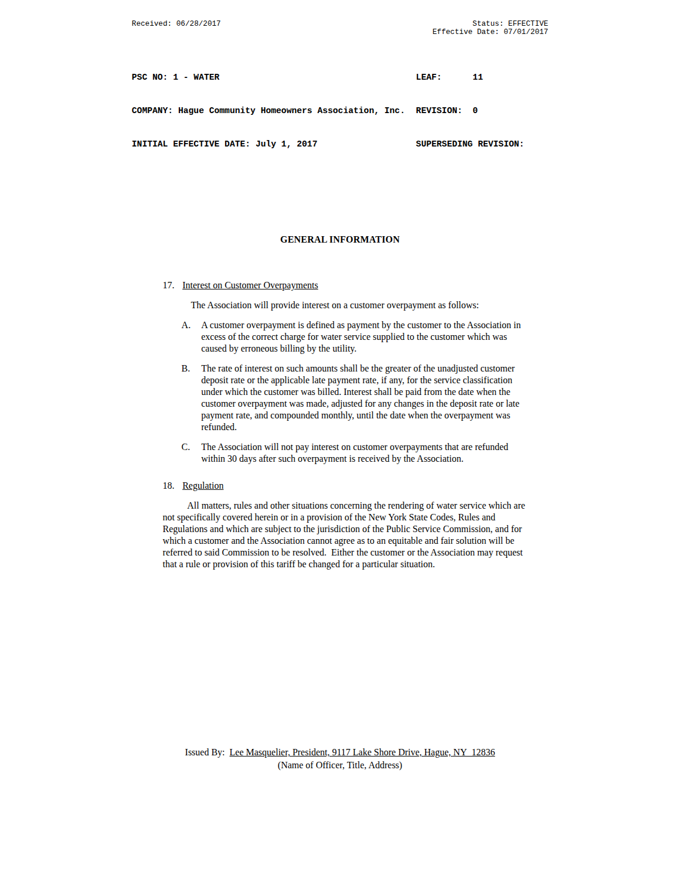Received: 06/28/2017
Status: EFFECTIVE Effective Date: 07/01/2017
PSC NO: 1 - WATER
LEAF: 11
COMPANY: Hague Community Homeowners Association, Inc.
REVISION: 0
INITIAL EFFECTIVE DATE: July 1, 2017
SUPERSEDING REVISION:
GENERAL INFORMATION
17. Interest on Customer Overpayments
The Association will provide interest on a customer overpayment as follows:
A. A customer overpayment is defined as payment by the customer to the Association in excess of the correct charge for water service supplied to the customer which was caused by erroneous billing by the utility.
B. The rate of interest on such amounts shall be the greater of the unadjusted customer deposit rate or the applicable late payment rate, if any, for the service classification under which the customer was billed. Interest shall be paid from the date when the customer overpayment was made, adjusted for any changes in the deposit rate or late payment rate, and compounded monthly, until the date when the overpayment was refunded.
C. The Association will not pay interest on customer overpayments that are refunded within 30 days after such overpayment is received by the Association.
18. Regulation
All matters, rules and other situations concerning the rendering of water service which are not specifically covered herein or in a provision of the New York State Codes, Rules and Regulations and which are subject to the jurisdiction of the Public Service Commission, and for which a customer and the Association cannot agree as to an equitable and fair solution will be referred to said Commission to be resolved. Either the customer or the Association may request that a rule or provision of this tariff be changed for a particular situation.
Issued By: Lee Masquelier, President, 9117 Lake Shore Drive, Hague, NY 12836
(Name of Officer, Title, Address)